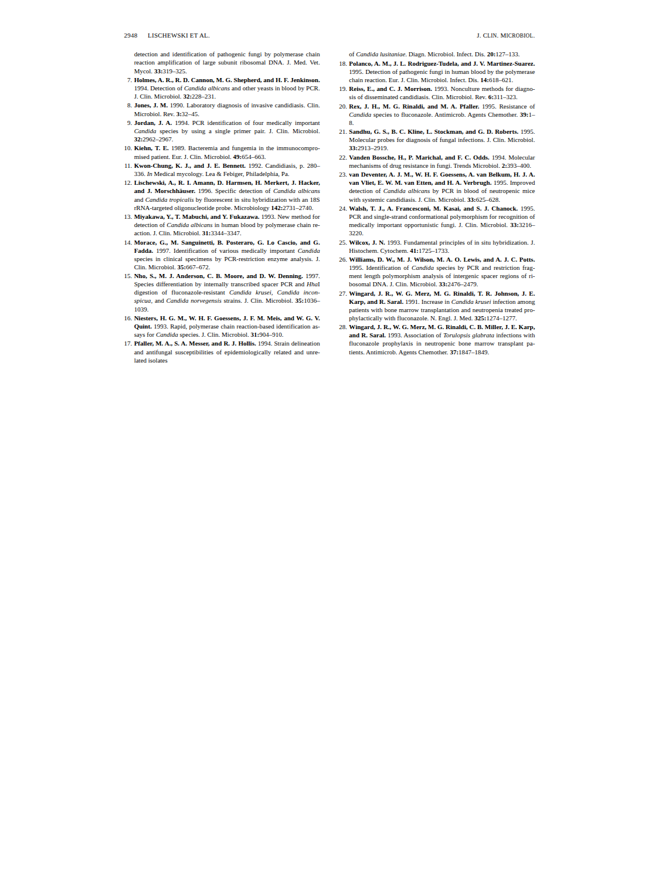2948 LISCHEWSKI ET AL.
J. CLIN. MICROBIOL.
detection and identification of pathogenic fungi by polymerase chain reaction amplification of large subunit ribosomal DNA. J. Med. Vet. Mycol. 33: 319–325.
7. Holmes, A. R., R. D. Cannon, M. G. Shepherd, and H. F. Jenkinson. 1994. Detection of Candida albicans and other yeasts in blood by PCR. J. Clin. Microbiol. 32: 228–231.
8. Jones, J. M. 1990. Laboratory diagnosis of invasive candidiasis. Clin. Microbiol. Rev. 3: 32–45.
9. Jordan, J. A. 1994. PCR identification of four medically important Candida species by using a single primer pair. J. Clin. Microbiol. 32: 2962–2967.
10. Kiehn, T. E. 1989. Bacteremia and fungemia in the immunocompromised patient. Eur. J. Clin. Microbiol. 49: 654–663.
11. Kwon-Chung, K. J., and J. E. Bennett. 1992. Candidiasis, p. 280–336. In Medical mycology. Lea & Febiger, Philadelphia, Pa.
12. Lischewski, A., R. I. Amann, D. Harmsen, H. Merkert, J. Hacker, and J. Morschhäuser. 1996. Specific detection of Candida albicans and Candida tropicalis by fluorescent in situ hybridization with an 18S rRNA-targeted oligonucleotide probe. Microbiology 142: 2731–2740.
13. Miyakawa, Y., T. Mabuchi, and Y. Fukazawa. 1993. New method for detection of Candida albicans in human blood by polymerase chain reaction. J. Clin. Microbiol. 31: 3344–3347.
14. Morace, G., M. Sanguinetti, B. Posteraro, G. Lo Cascio, and G. Fadda. 1997. Identification of various medically important Candida species in clinical specimens by PCR-restriction enzyme analysis. J. Clin. Microbiol. 35: 667–672.
15. Nho, S., M. J. Anderson, C. B. Moore, and D. W. Denning. 1997. Species differentiation by internally transcribed spacer PCR and Hha I digestion of fluconazole-resistant Candida krusei, Candida inconspicua, and Candida norvegensis strains. J. Clin. Microbiol. 35: 1036–1039.
16. Niesters, H. G. M., W. H. F. Goessens, J. F. M. Meis, and W. G. V. Quint. 1993. Rapid, polymerase chain reaction-based identification assays for Candida species. J. Clin. Microbiol. 31: 904–910.
17. Pfaller, M. A., S. A. Messer, and R. J. Hollis. 1994. Strain delineation and antifungal susceptibilities of epidemiologically related and unrelated isolates
of Candida lusitaniae. Diagn. Microbiol. Infect. Dis. 20: 127–133.
18. Polanco, A. M., J. L. Rodriguez-Tudela, and J. V. Martinez-Suarez. 1995. Detection of pathogenic fungi in human blood by the polymerase chain reaction. Eur. J. Clin. Microbiol. Infect. Dis. 14: 618–621.
19. Reiss, E., and C. J. Morrison. 1993. Nonculture methods for diagnosis of disseminated candidiasis. Clin. Microbiol. Rev. 6: 311–323.
20. Rex, J. H., M. G. Rinaldi, and M. A. Pfaller. 1995. Resistance of Candida species to fluconazole. Antimicrob. Agents Chemother. 39: 1–8.
21. Sandhu, G. S., B. C. Kline, L. Stockman, and G. D. Roberts. 1995. Molecular probes for diagnosis of fungal infections. J. Clin. Microbiol. 33: 2913–2919.
22. Vanden Bossche, H., P. Marichal, and F. C. Odds. 1994. Molecular mechanisms of drug resistance in fungi. Trends Microbiol. 2: 393–400.
23. van Deventer, A. J. M., W. H. F. Goessens, A. van Belkum, H. J. A. van Vliet, E. W. M. van Etten, and H. A. Verbrugh. 1995. Improved detection of Candida albicans by PCR in blood of neutropenic mice with systemic candidiasis. J. Clin. Microbiol. 33: 625–628.
24. Walsh, T. J., A. Francesconi, M. Kasai, and S. J. Chanock. 1995. PCR and single-strand conformational polymorphism for recognition of medically important opportunistic fungi. J. Clin. Microbiol. 33: 3216–3220.
25. Wilcox, J. N. 1993. Fundamental principles of in situ hybridization. J. Histochem. Cytochem. 41: 1725–1733.
26. Williams, D. W., M. J. Wilson, M. A. O. Lewis, and A. J. C. Potts. 1995. Identification of Candida species by PCR and restriction fragment length polymorphism analysis of intergenic spacer regions of ribosomal DNA. J. Clin. Microbiol. 33: 2476–2479.
27. Wingard, J. R., W. G. Merz, M. G. Rinaldi, T. R. Johnson, J. E. Karp, and R. Saral. 1991. Increase in Candida krusei infection among patients with bone marrow transplantation and neutropenia treated prophylactically with fluconazole. N. Engl. J. Med. 325: 1274–1277.
28. Wingard, J. R., W. G. Merz, M. G. Rinaldi, C. B. Miller, J. E. Karp, and R. Saral. 1993. Association of Torulopsis glabrata infections with fluconazole prophylaxis in neutropenic bone marrow transplant patients. Antimicrob. Agents Chemother. 37: 1847–1849.